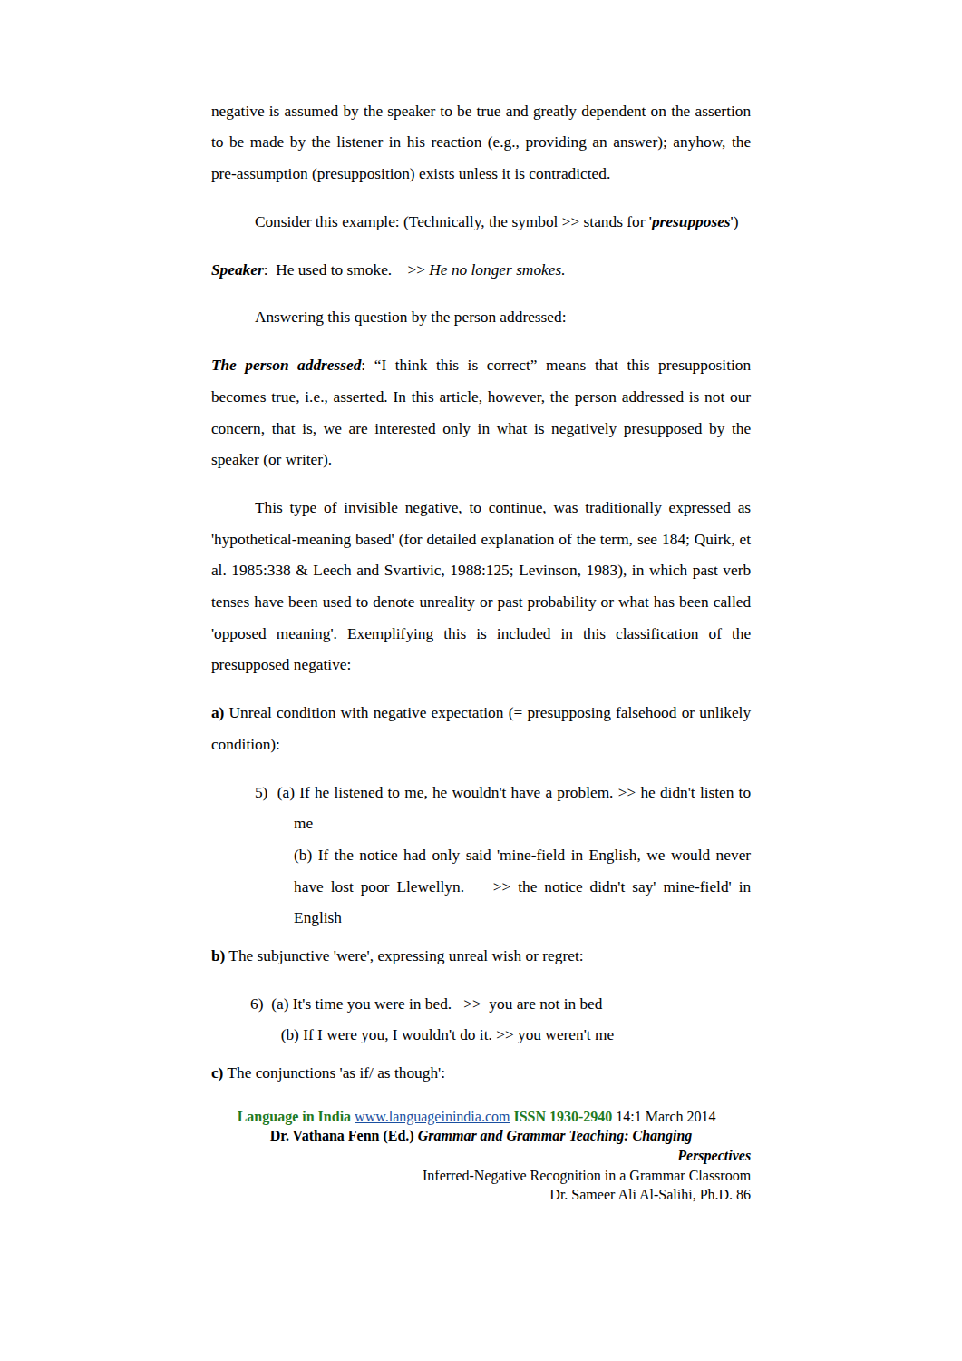negative is assumed by the speaker to be true and greatly dependent on the assertion to be made by the listener in his reaction (e.g., providing an answer); anyhow, the pre-assumption (presupposition) exists unless it is contradicted.
Consider this example: (Technically, the symbol >> stands for 'presupposes')
Speaker: He used to smoke. >> He no longer smokes.
Answering this question by the person addressed:
The person addressed: “I think this is correct” means that this presupposition becomes true, i.e., asserted. In this article, however, the person addressed is not our concern, that is, we are interested only in what is negatively presupposed by the speaker (or writer).
This type of invisible negative, to continue, was traditionally expressed as 'hypothetical-meaning based' (for detailed explanation of the term, see 184; Quirk, et al. 1985:338 & Leech and Svartivic, 1988:125; Levinson, 1983), in which past verb tenses have been used to denote unreality or past probability or what has been called 'opposed meaning'. Exemplifying this is included in this classification of the presupposed negative:
a) Unreal condition with negative expectation (= presupposing falsehood or unlikely condition):
5) (a) If he listened to me, he wouldn't have a problem. >> he didn't listen to me (b) If the notice had only said 'mine-field in English, we would never have lost poor Llewellyn. >> the notice didn't say' mine-field' in English
b) The subjunctive 'were', expressing unreal wish or regret:
6) (a) It's time you were in bed. >> you are not in bed (b) If I were you, I wouldn't do it. >> you weren't me
c) The conjunctions 'as if/ as though':
Language in India www.languageinindia.com ISSN 1930-2940 14:1 March 2014
Dr. Vathana Fenn (Ed.) Grammar and Grammar Teaching: Changing
Perspectives
Inferred-Negative Recognition in a Grammar Classroom
Dr. Sameer Ali Al-Salihi, Ph.D. 86